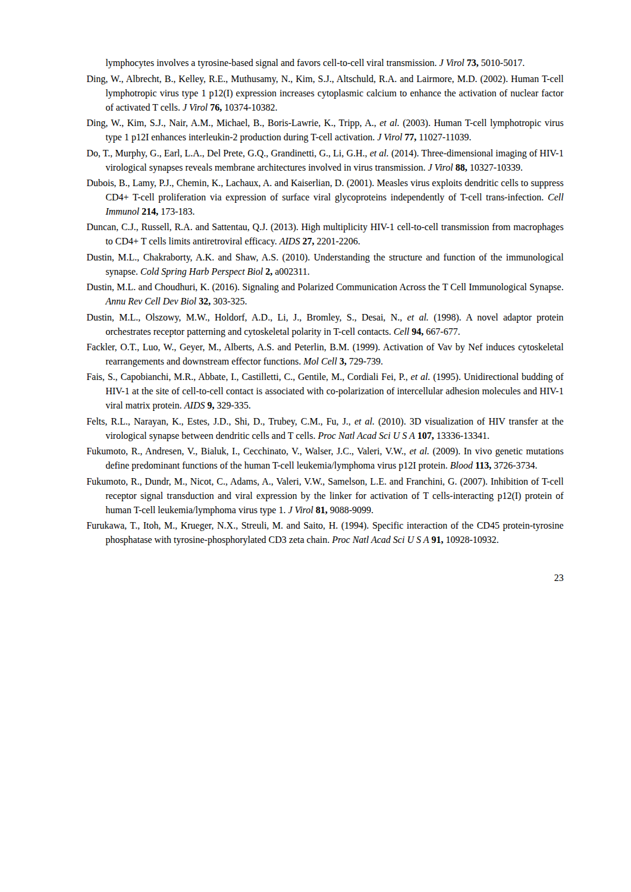lymphocytes involves a tyrosine-based signal and favors cell-to-cell viral transmission. J Virol 73, 5010-5017.
Ding, W., Albrecht, B., Kelley, R.E., Muthusamy, N., Kim, S.J., Altschuld, R.A. and Lairmore, M.D. (2002). Human T-cell lymphotropic virus type 1 p12(I) expression increases cytoplasmic calcium to enhance the activation of nuclear factor of activated T cells. J Virol 76, 10374-10382.
Ding, W., Kim, S.J., Nair, A.M., Michael, B., Boris-Lawrie, K., Tripp, A., et al. (2003). Human T-cell lymphotropic virus type 1 p12I enhances interleukin-2 production during T-cell activation. J Virol 77, 11027-11039.
Do, T., Murphy, G., Earl, L.A., Del Prete, G.Q., Grandinetti, G., Li, G.H., et al. (2014). Three-dimensional imaging of HIV-1 virological synapses reveals membrane architectures involved in virus transmission. J Virol 88, 10327-10339.
Dubois, B., Lamy, P.J., Chemin, K., Lachaux, A. and Kaiserlian, D. (2001). Measles virus exploits dendritic cells to suppress CD4+ T-cell proliferation via expression of surface viral glycoproteins independently of T-cell trans-infection. Cell Immunol 214, 173-183.
Duncan, C.J., Russell, R.A. and Sattentau, Q.J. (2013). High multiplicity HIV-1 cell-to-cell transmission from macrophages to CD4+ T cells limits antiretroviral efficacy. AIDS 27, 2201-2206.
Dustin, M.L., Chakraborty, A.K. and Shaw, A.S. (2010). Understanding the structure and function of the immunological synapse. Cold Spring Harb Perspect Biol 2, a002311.
Dustin, M.L. and Choudhuri, K. (2016). Signaling and Polarized Communication Across the T Cell Immunological Synapse. Annu Rev Cell Dev Biol 32, 303-325.
Dustin, M.L., Olszowy, M.W., Holdorf, A.D., Li, J., Bromley, S., Desai, N., et al. (1998). A novel adaptor protein orchestrates receptor patterning and cytoskeletal polarity in T-cell contacts. Cell 94, 667-677.
Fackler, O.T., Luo, W., Geyer, M., Alberts, A.S. and Peterlin, B.M. (1999). Activation of Vav by Nef induces cytoskeletal rearrangements and downstream effector functions. Mol Cell 3, 729-739.
Fais, S., Capobianchi, M.R., Abbate, I., Castilletti, C., Gentile, M., Cordiali Fei, P., et al. (1995). Unidirectional budding of HIV-1 at the site of cell-to-cell contact is associated with co-polarization of intercellular adhesion molecules and HIV-1 viral matrix protein. AIDS 9, 329-335.
Felts, R.L., Narayan, K., Estes, J.D., Shi, D., Trubey, C.M., Fu, J., et al. (2010). 3D visualization of HIV transfer at the virological synapse between dendritic cells and T cells. Proc Natl Acad Sci U S A 107, 13336-13341.
Fukumoto, R., Andresen, V., Bialuk, I., Cecchinato, V., Walser, J.C., Valeri, V.W., et al. (2009). In vivo genetic mutations define predominant functions of the human T-cell leukemia/lymphoma virus p12I protein. Blood 113, 3726-3734.
Fukumoto, R., Dundr, M., Nicot, C., Adams, A., Valeri, V.W., Samelson, L.E. and Franchini, G. (2007). Inhibition of T-cell receptor signal transduction and viral expression by the linker for activation of T cells-interacting p12(I) protein of human T-cell leukemia/lymphoma virus type 1. J Virol 81, 9088-9099.
Furukawa, T., Itoh, M., Krueger, N.X., Streuli, M. and Saito, H. (1994). Specific interaction of the CD45 protein-tyrosine phosphatase with tyrosine-phosphorylated CD3 zeta chain. Proc Natl Acad Sci U S A 91, 10928-10932.
23